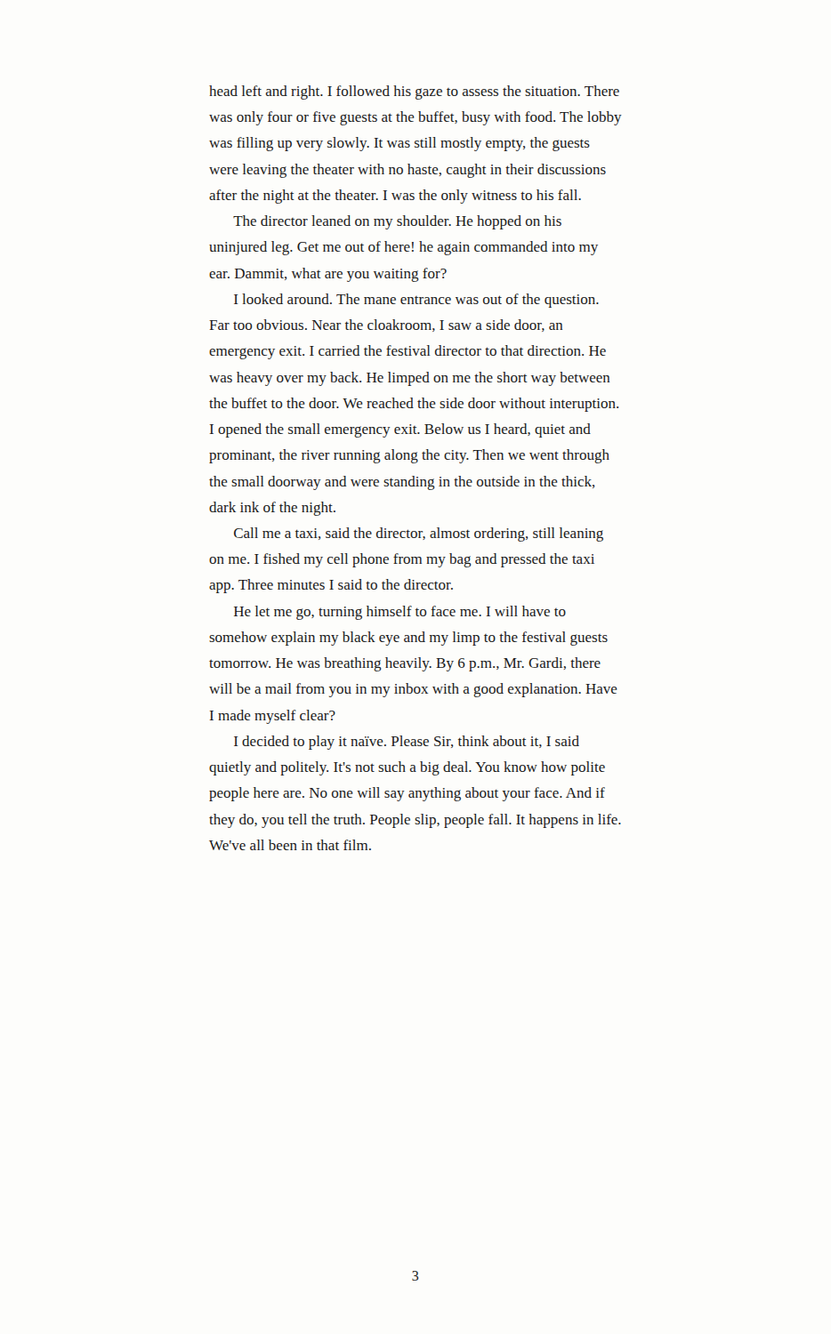head left and right. I followed his gaze to assess the situation. There was only four or five guests at the buffet, busy with food. The lobby was filling up very slowly. It was still mostly empty, the guests were leaving the theater with no haste, caught in their discussions after the night at the theater. I was the only witness to his fall.
The director leaned on my shoulder. He hopped on his uninjured leg. Get me out of here! he again commanded into my ear. Dammit, what are you waiting for?
I looked around. The mane entrance was out of the question. Far too obvious. Near the cloakroom, I saw a side door, an emergency exit. I carried the festival director to that direction. He was heavy over my back. He limped on me the short way between the buffet to the door. We reached the side door without interuption. I opened the small emergency exit. Below us I heard, quiet and prominant, the river running along the city. Then we went through the small doorway and were standing in the outside in the thick, dark ink of the night.
Call me a taxi, said the director, almost ordering, still leaning on me. I fished my cell phone from my bag and pressed the taxi app. Three minutes I said to the director.
He let me go, turning himself to face me. I will have to somehow explain my black eye and my limp to the festival guests tomorrow. He was breathing heavily. By 6 p.m., Mr. Gardi, there will be a mail from you in my inbox with a good explanation. Have I made myself clear?
I decided to play it naïve. Please Sir, think about it, I said quietly and politely. It's not such a big deal. You know how polite people here are. No one will say anything about your face. And if they do, you tell the truth. People slip, people fall. It happens in life. We've all been in that film.
3